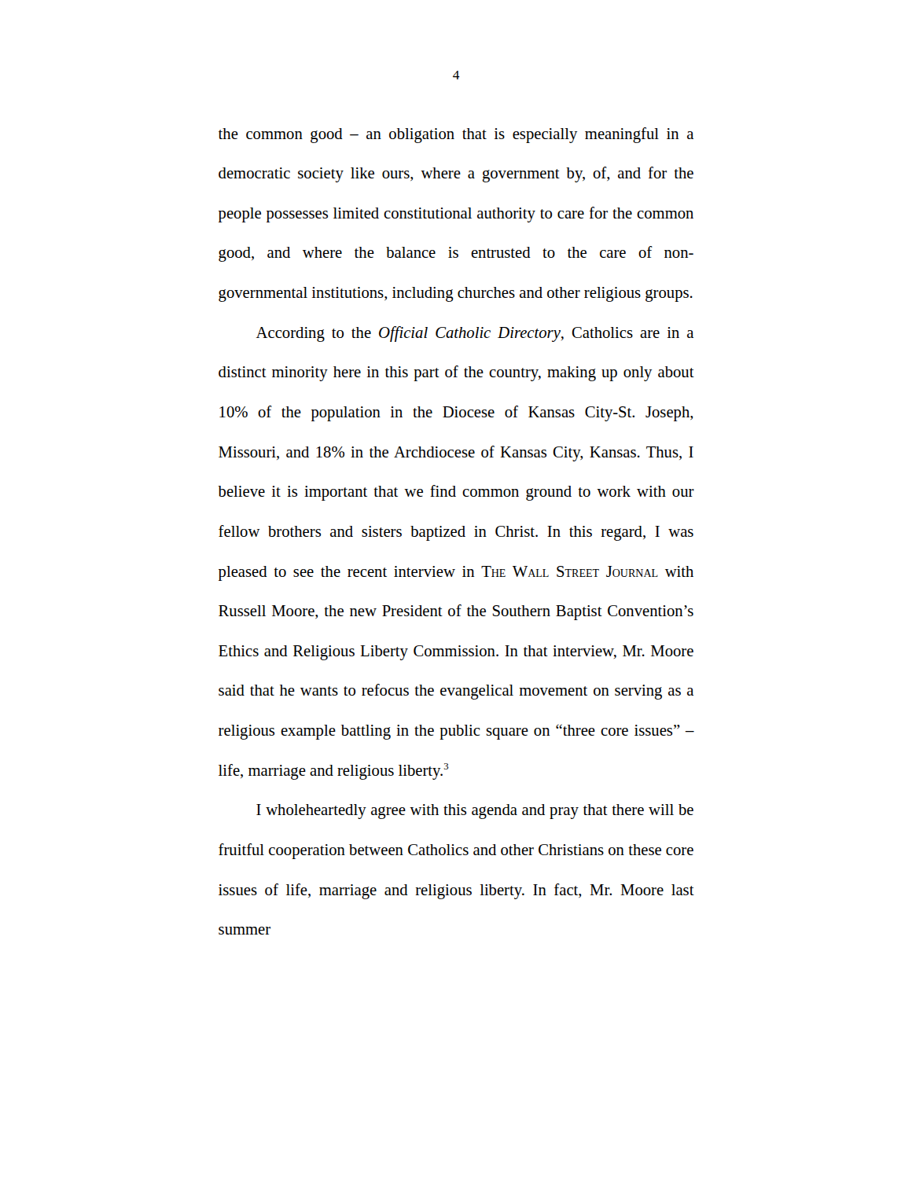4
the common good – an obligation that is especially meaningful in a democratic society like ours, where a government by, of, and for the people possesses limited constitutional authority to care for the common good, and where the balance is entrusted to the care of non-governmental institutions, including churches and other religious groups.
According to the Official Catholic Directory, Catholics are in a distinct minority here in this part of the country, making up only about 10% of the population in the Diocese of Kansas City-St. Joseph, Missouri, and 18% in the Archdiocese of Kansas City, Kansas. Thus, I believe it is important that we find common ground to work with our fellow brothers and sisters baptized in Christ. In this regard, I was pleased to see the recent interview in The Wall Street Journal with Russell Moore, the new President of the Southern Baptist Convention’s Ethics and Religious Liberty Commission. In that interview, Mr. Moore said that he wants to refocus the evangelical movement on serving as a religious example battling in the public square on “three core issues” – life, marriage and religious liberty.3
I wholeheartedly agree with this agenda and pray that there will be fruitful cooperation between Catholics and other Christians on these core issues of life, marriage and religious liberty. In fact, Mr. Moore last summer